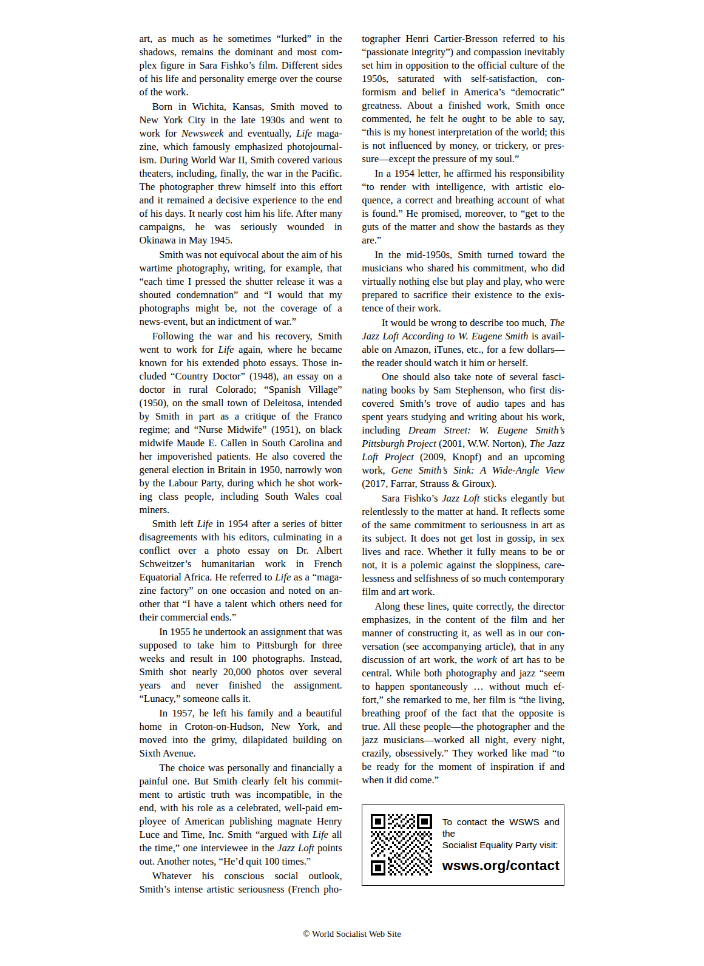art, as much as he sometimes “lurked” in the shadows, remains the dominant and most complex figure in Sara Fishko’s film. Different sides of his life and personality emerge over the course of the work.
Born in Wichita, Kansas, Smith moved to New York City in the late 1930s and went to work for Newsweek and eventually, Life magazine, which famously emphasized photojournalism. During World War II, Smith covered various theaters, including, finally, the war in the Pacific. The photographer threw himself into this effort and it remained a decisive experience to the end of his days. It nearly cost him his life. After many campaigns, he was seriously wounded in Okinawa in May 1945.
Smith was not equivocal about the aim of his wartime photography, writing, for example, that “each time I pressed the shutter release it was a shouted condemnation” and “I would that my photographs might be, not the coverage of a news-event, but an indictment of war.”
Following the war and his recovery, Smith went to work for Life again, where he became known for his extended photo essays. Those included “Country Doctor” (1948), an essay on a doctor in rural Colorado; “Spanish Village” (1950), on the small town of Deleitosa, intended by Smith in part as a critique of the Franco regime; and “Nurse Midwife” (1951), on black midwife Maude E. Callen in South Carolina and her impoverished patients. He also covered the general election in Britain in 1950, narrowly won by the Labour Party, during which he shot working class people, including South Wales coal miners.
Smith left Life in 1954 after a series of bitter disagreements with his editors, culminating in a conflict over a photo essay on Dr. Albert Schweitzer’s humanitarian work in French Equatorial Africa. He referred to Life as a “magazine factory” on one occasion and noted on another that “I have a talent which others need for their commercial ends.”
In 1955 he undertook an assignment that was supposed to take him to Pittsburgh for three weeks and result in 100 photographs. Instead, Smith shot nearly 20,000 photos over several years and never finished the assignment. “Lunacy,” someone calls it.
In 1957, he left his family and a beautiful home in Croton-on-Hudson, New York, and moved into the grimy, dilapidated building on Sixth Avenue.
The choice was personally and financially a painful one. But Smith clearly felt his commitment to artistic truth was incompatible, in the end, with his role as a celebrated, well-paid employee of American publishing magnate Henry Luce and Time, Inc. Smith “argued with Life all the time,” one interviewee in the Jazz Loft points out. Another notes, “He’d quit 100 times.”
Whatever his conscious social outlook, Smith’s intense artistic seriousness (French photographer Henri Cartier-Bresson referred to his “passionate integrity”) and compassion inevitably set him in opposition to the official culture of the 1950s, saturated with self-satisfaction, conformism and belief in America’s “democratic” greatness. About a finished work, Smith once commented, he felt he ought to be able to say, “this is my honest interpretation of the world; this is not influenced by money, or trickery, or pressure—except the pressure of my soul.”
In a 1954 letter, he affirmed his responsibility “to render with intelligence, with artistic eloquence, a correct and breathing account of what is found.” He promised, moreover, to “get to the guts of the matter and show the bastards as they are.”
In the mid-1950s, Smith turned toward the musicians who shared his commitment, who did virtually nothing else but play and play, who were prepared to sacrifice their existence to the existence of their work.
It would be wrong to describe too much, The Jazz Loft According to W. Eugene Smith is available on Amazon, iTunes, etc., for a few dollars—the reader should watch it him or herself.
One should also take note of several fascinating books by Sam Stephenson, who first discovered Smith’s trove of audio tapes and has spent years studying and writing about his work, including Dream Street: W. Eugene Smith’s Pittsburgh Project (2001, W.W. Norton), The Jazz Loft Project (2009, Knopf) and an upcoming work, Gene Smith’s Sink: A Wide-Angle View (2017, Farrar, Strauss & Giroux).
Sara Fishko’s Jazz Loft sticks elegantly but relentlessly to the matter at hand. It reflects some of the same commitment to seriousness in art as its subject. It does not get lost in gossip, in sex lives and race. Whether it fully means to be or not, it is a polemic against the sloppiness, carelessness and selfishness of so much contemporary film and art work.
Along these lines, quite correctly, the director emphasizes, in the content of the film and her manner of constructing it, as well as in our conversation (see accompanying article), that in any discussion of art work, the work of art has to be central. While both photography and jazz “seem to happen spontaneously … without much effort,” she remarked to me, her film is “the living, breathing proof of the fact that the opposite is true. All these people—the photographer and the jazz musicians—worked all night, every night, crazily, obsessively.” They worked like mad “to be ready for the moment of inspiration if and when it did come.”
To contact the WSWS and the Socialist Equality Party visit: wsws.org/contact
© World Socialist Web Site